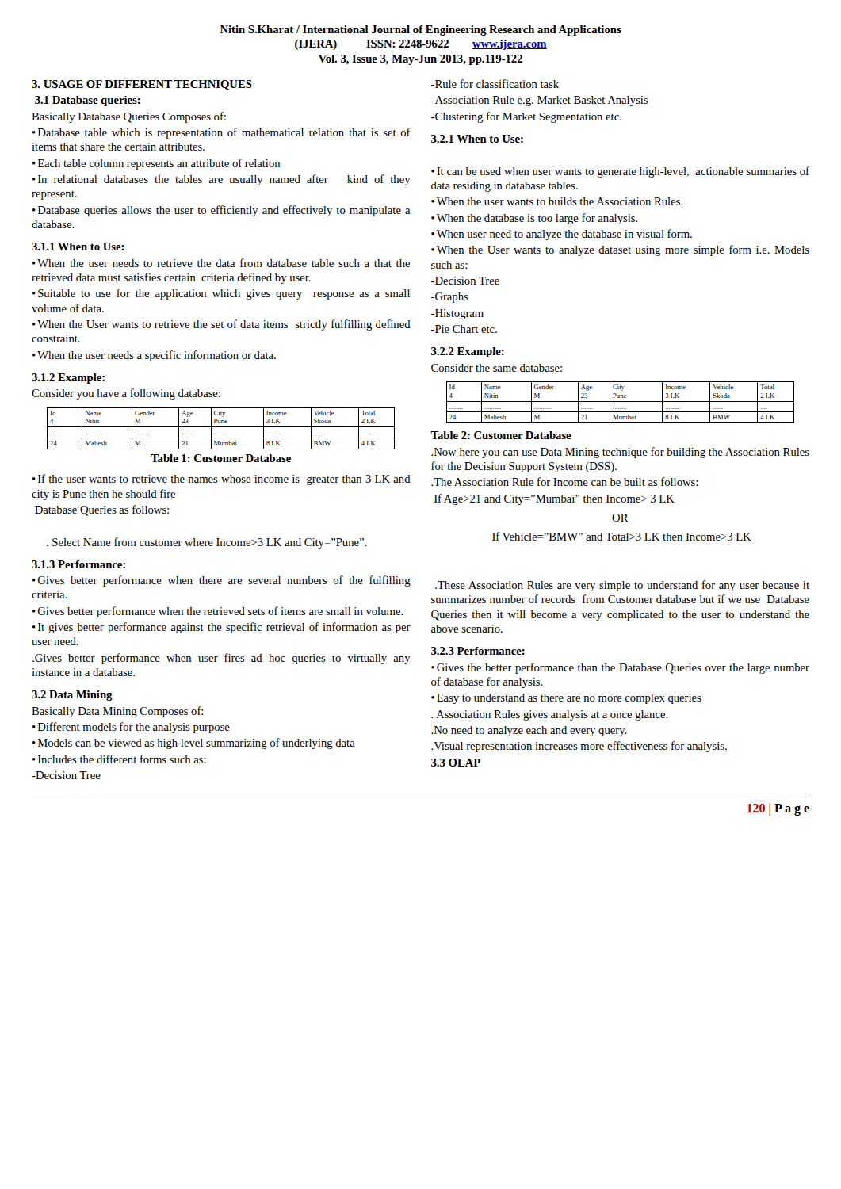Nitin S.Kharat / International Journal of Engineering Research and Applications (IJERA) ISSN: 2248-9622 www.ijera.com Vol. 3, Issue 3, May-Jun 2013, pp.119-122
3. USAGE OF DIFFERENT TECHNIQUES
3.1 Database queries:
Basically Database Queries Composes of:
Database table which is representation of mathematical relation that is set of items that share the certain attributes.
Each table column represents an attribute of relation
In relational databases the tables are usually named after kind of they represent.
Database queries allows the user to efficiently and effectively to manipulate a database.
3.1.1 When to Use:
When the user needs to retrieve the data from database table such a that the retrieved data must satisfies certain criteria defined by user.
Suitable to use for the application which gives query response as a small volume of data.
When the User wants to retrieve the set of data items strictly fulfilling defined constraint.
When the user needs a specific information or data.
3.1.2 Example:
Consider you have a following database:
| Id 4 | Name Nitin | Gender M | Age 23 | City Pune | Income 3 LK | Vehicle Skoda | Total 2 LK |
| --- | --- | --- | --- | --- | --- | --- | --- |
| ........ | .......... | .......... | ....... | ........ | ......... | ...... | ...... |
| 24 | Mahesh | M | 21 | Mumbai | 8 LK | BMW | 4 LK |
Table 1: Customer Database
If the user wants to retrieve the names whose income is greater than 3 LK and city is Pune then he should fire
Database Queries as follows:
. Select Name from customer where Income>3 LK and City=”Pune”.
3.1.3 Performance:
Gives better performance when there are several numbers of the fulfilling criteria.
Gives better performance when the retrieved sets of items are small in volume.
It gives better performance against the specific retrieval of information as per user need.
.Gives better performance when user fires ad hoc queries to virtually any instance in a database.
3.2 Data Mining
Basically Data Mining Composes of:
Different models for the analysis purpose
Models can be viewed as high level summarizing of underlying data
Includes the different forms such as:
-Decision Tree
-Rule for classification task
-Association Rule e.g. Market Basket Analysis
-Clustering for Market Segmentation etc.
3.2.1 When to Use:
It can be used when user wants to generate high-level, actionable summaries of data residing in database tables.
When the user wants to builds the Association Rules.
When the database is too large for analysis.
When user need to analyze the database in visual form.
When the User wants to analyze dataset using more simple form i.e. Models such as:
-Decision Tree
-Graphs
-Histogram
-Pie Chart etc.
3.2.2 Example:
Consider the same database:
| Id 4 | Name Nitin | Gender M | Age 23 | City Pune | Income 3 LK | Vehicle Skoda | Total 2 LK |
| --- | --- | --- | --- | --- | --- | --- | --- |
| ........ | .......... | .......... | ....... | ........ | ......... | ...... | .... |
| 24 | Mahesh | M | 21 | Mumbai | 8 LK | BMW | 4 LK |
Table 2: Customer Database
.Now here you can use Data Mining technique for building the Association Rules for the Decision Support System (DSS).
.The Association Rule for Income can be built as follows:
If Age>21 and City=”Mumbai” then Income> 3 LK
OR
If Vehicle=”BMW” and Total>3 LK then Income>3 LK
.These Association Rules are very simple to understand for any user because it summarizes number of records from Customer database but if we use Database Queries then it will become a very complicated to the user to understand the above scenario.
3.2.3 Performance:
Gives the better performance than the Database Queries over the large number of database for analysis.
Easy to understand as there are no more complex queries
. Association Rules gives analysis at a once glance.
.No need to analyze each and every query.
.Visual representation increases more effectiveness for analysis.
3.3 OLAP
120 | P a g e